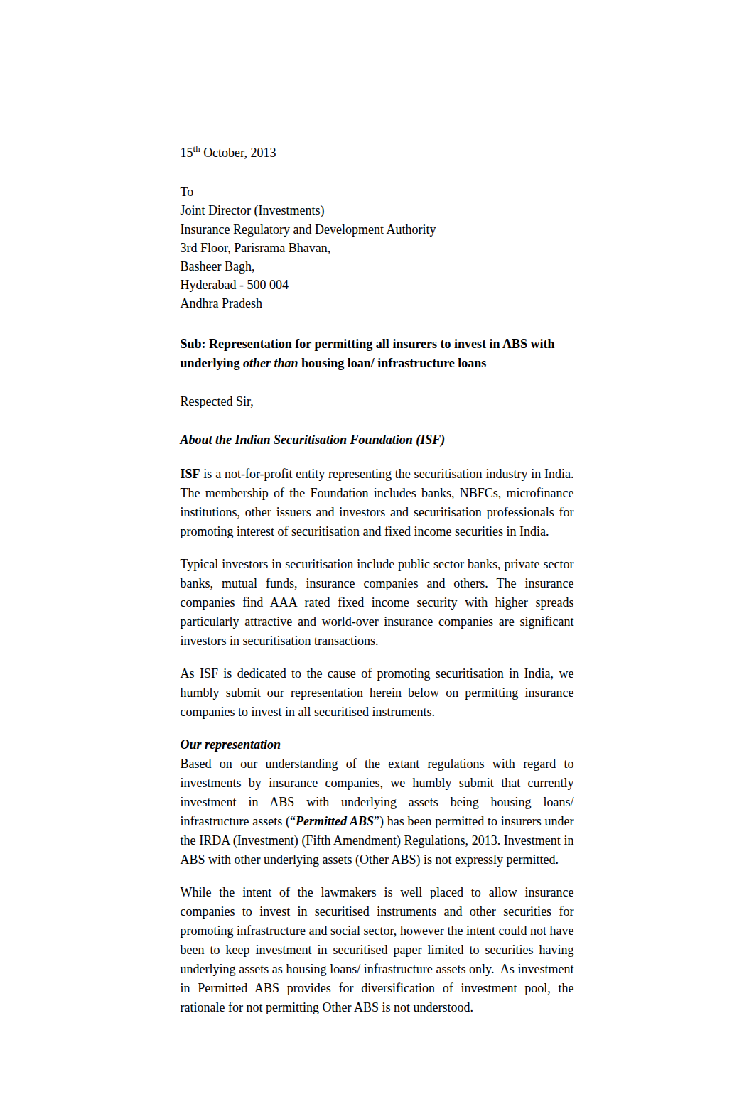15th October, 2013
To
Joint Director (Investments)
Insurance Regulatory and Development Authority
3rd Floor, Parisrama Bhavan,
Basheer Bagh,
Hyderabad - 500 004
Andhra Pradesh
Sub: Representation for permitting all insurers to invest in ABS with underlying other than housing loan/ infrastructure loans
Respected Sir,
About the Indian Securitisation Foundation (ISF)
ISF is a not-for-profit entity representing the securitisation industry in India. The membership of the Foundation includes banks, NBFCs, microfinance institutions, other issuers and investors and securitisation professionals for promoting interest of securitisation and fixed income securities in India.
Typical investors in securitisation include public sector banks, private sector banks, mutual funds, insurance companies and others. The insurance companies find AAA rated fixed income security with higher spreads particularly attractive and world-over insurance companies are significant investors in securitisation transactions.
As ISF is dedicated to the cause of promoting securitisation in India, we humbly submit our representation herein below on permitting insurance companies to invest in all securitised instruments.
Our representation
Based on our understanding of the extant regulations with regard to investments by insurance companies, we humbly submit that currently investment in ABS with underlying assets being housing loans/ infrastructure assets (“Permitted ABS”) has been permitted to insurers under the IRDA (Investment) (Fifth Amendment) Regulations, 2013. Investment in ABS with other underlying assets (Other ABS) is not expressly permitted.
While the intent of the lawmakers is well placed to allow insurance companies to invest in securitised instruments and other securities for promoting infrastructure and social sector, however the intent could not have been to keep investment in securitised paper limited to securities having underlying assets as housing loans/ infrastructure assets only. As investment in Permitted ABS provides for diversification of investment pool, the rationale for not permitting Other ABS is not understood.